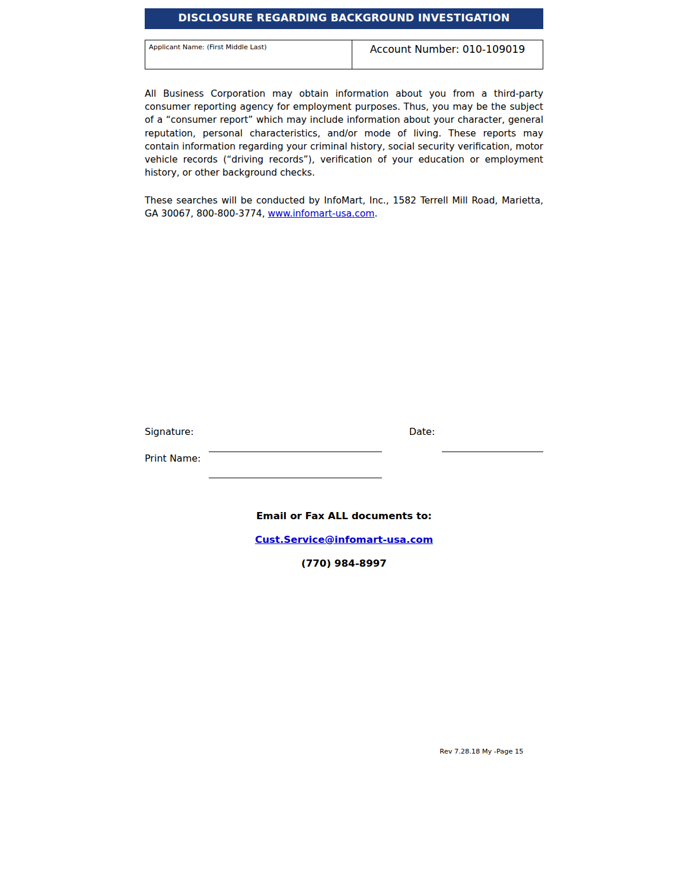DISCLOSURE REGARDING BACKGROUND INVESTIGATION
| Applicant Name: (First Middle Last) | Account Number: 010-109019 |
All Business Corporation may obtain information about you from a third-party consumer reporting agency for employment purposes. Thus, you may be the subject of a “consumer report” which may include information about your character, general reputation, personal characteristics, and/or mode of living. These reports may contain information regarding your criminal history, social security verification, motor vehicle records (“driving records”), verification of your education or employment history, or other background checks.
These searches will be conducted by InfoMart, Inc., 1582 Terrell Mill Road, Marietta, GA 30067, 800-800-3774, www.infomart-usa.com.
| Signature: | | | Date: | |
| Print Name: | | | | |
Email or Fax ALL documents to:
Cust.Service@infomart-usa.com
(770) 984-8997
Rev 7.28.18 My -Page 15